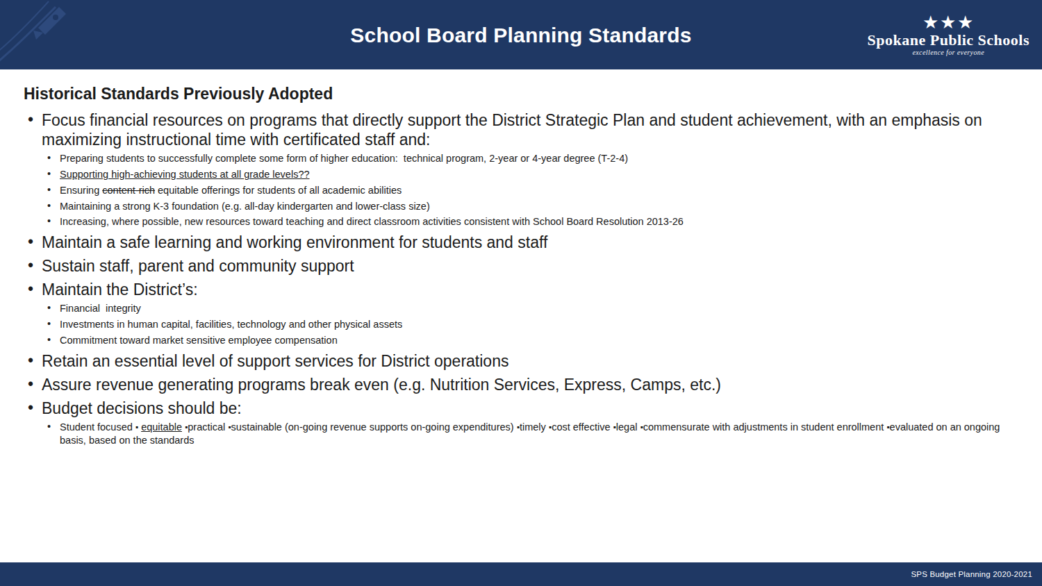School Board Planning Standards
★★★
Spokane Public Schools
excellence for everyone
Historical Standards Previously Adopted
Focus financial resources on programs that directly support the District Strategic Plan and student achievement, with an emphasis on maximizing instructional time with certificated staff and:
Preparing students to successfully complete some form of higher education: technical program, 2-year or 4-year degree (T-2-4)
Supporting high-achieving students at all grade levels??
Ensuring content-rich equitable offerings for students of all academic abilities
Maintaining a strong K-3 foundation (e.g. all-day kindergarten and lower-class size)
Increasing, where possible, new resources toward teaching and direct classroom activities consistent with School Board Resolution 2013-26
Maintain a safe learning and working environment for students and staff
Sustain staff, parent and community support
Maintain the District’s:
Financial integrity
Investments in human capital, facilities, technology and other physical assets
Commitment toward market sensitive employee compensation
Retain an essential level of support services for District operations
Assure revenue generating programs break even (e.g. Nutrition Services, Express, Camps, etc.)
Budget decisions should be:
Student focused ▪ equitable ▪practical ▪sustainable (on-going revenue supports on-going expenditures) ▪timely ▪cost effective ▪legal ▪commensurate with adjustments in student enrollment ▪evaluated on an ongoing basis, based on the standards
SPS Budget Planning 2020-2021